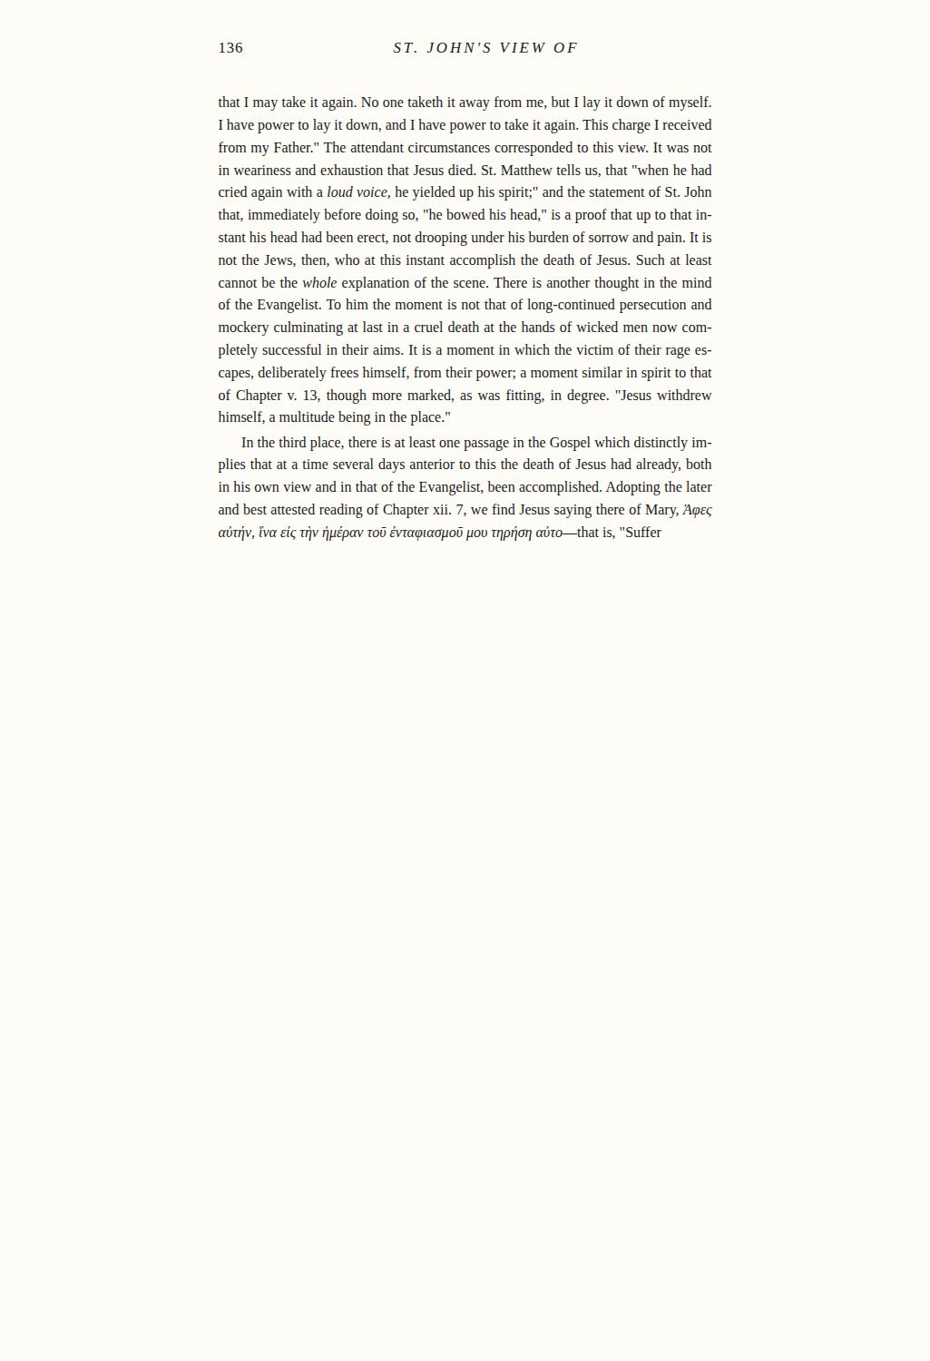136 St. John's View of
that I may take it again. No one taketh it away from me, but I lay it down of myself. I have power to lay it down, and I have power to take it again. This charge I received from my Father." The attendant circumstances corresponded to this view. It was not in weariness and exhaustion that Jesus died. St. Matthew tells us, that "when he had cried again with a loud voice, he yielded up his spirit;" and the statement of St. John that, immediately before doing so, "he bowed his head," is a proof that up to that instant his head had been erect, not drooping under his burden of sorrow and pain. It is not the Jews, then, who at this instant accomplish the death of Jesus. Such at least cannot be the whole explanation of the scene. There is another thought in the mind of the Evangelist. To him the moment is not that of long-continued persecution and mockery culminating at last in a cruel death at the hands of wicked men now completely successful in their aims. It is a moment in which the victim of their rage escapes, deliberately frees himself, from their power; a moment similar in spirit to that of Chapter v. 13, though more marked, as was fitting, in degree. "Jesus withdrew himself, a multitude being in the place."
In the third place, there is at least one passage in the Gospel which distinctly implies that at a time several days anterior to this the death of Jesus had already, both in his own view and in that of the Evangelist, been accomplished. Adopting the later and best attested reading of Chapter xii. 7, we find Jesus saying there of Mary, Ἀφες αὐτήν, ἵνα εἰς τὴν ἡμέραν τοῦ ἐνταφιασμοῦ μου τηρήση αὐτο—that is, "Suffer